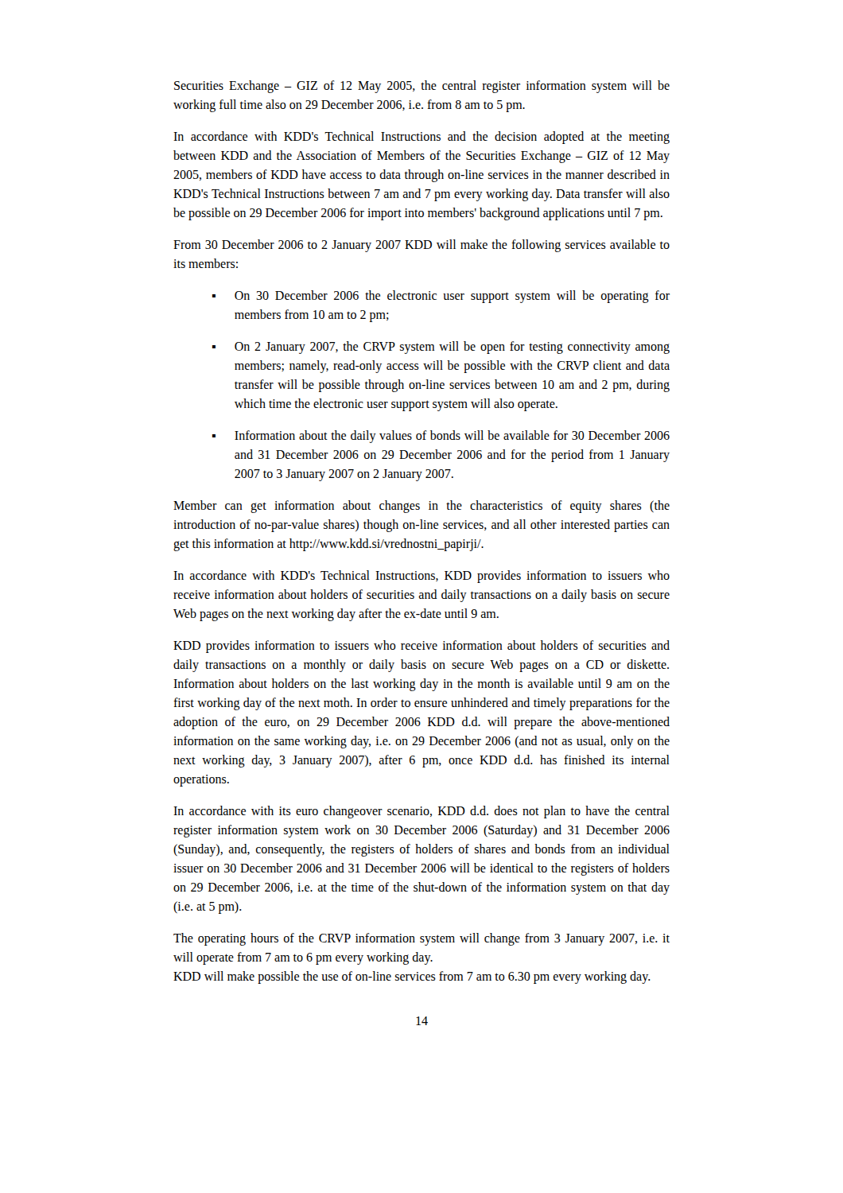Securities Exchange – GIZ of 12 May 2005, the central register information system will be working full time also on 29 December 2006, i.e. from 8 am to 5 pm.
In accordance with KDD's Technical Instructions and the decision adopted at the meeting between KDD and the Association of Members of the Securities Exchange – GIZ of 12 May 2005, members of KDD have access to data through on-line services in the manner described in KDD's Technical Instructions between 7 am and 7 pm every working day. Data transfer will also be possible on 29 December 2006 for import into members' background applications until 7 pm.
From 30 December 2006 to 2 January 2007 KDD will make the following services available to its members:
On 30 December 2006 the electronic user support system will be operating for members from 10 am to 2 pm;
On 2 January 2007, the CRVP system will be open for testing connectivity among members; namely, read-only access will be possible with the CRVP client and data transfer will be possible through on-line services between 10 am and 2 pm, during which time the electronic user support system will also operate.
Information about the daily values of bonds will be available for 30 December 2006 and 31 December 2006 on 29 December 2006 and for the period from 1 January 2007 to 3 January 2007 on 2 January 2007.
Member can get information about changes in the characteristics of equity shares (the introduction of no-par-value shares) though on-line services, and all other interested parties can get this information at http://www.kdd.si/vrednostni_papirji/.
In accordance with KDD's Technical Instructions, KDD provides information to issuers who receive information about holders of securities and daily transactions on a daily basis on secure Web pages on the next working day after the ex-date until 9 am.
KDD provides information to issuers who receive information about holders of securities and daily transactions on a monthly or daily basis on secure Web pages on a CD or diskette. Information about holders on the last working day in the month is available until 9 am on the first working day of the next moth. In order to ensure unhindered and timely preparations for the adoption of the euro, on 29 December 2006 KDD d.d. will prepare the above-mentioned information on the same working day, i.e. on 29 December 2006 (and not as usual, only on the next working day, 3 January 2007), after 6 pm, once KDD d.d. has finished its internal operations.
In accordance with its euro changeover scenario, KDD d.d. does not plan to have the central register information system work on 30 December 2006 (Saturday) and 31 December 2006 (Sunday), and, consequently, the registers of holders of shares and bonds from an individual issuer on 30 December 2006 and 31 December 2006 will be identical to the registers of holders on 29 December 2006, i.e. at the time of the shut-down of the information system on that day (i.e. at 5 pm).
The operating hours of the CRVP information system will change from 3 January 2007, i.e. it will operate from 7 am to 6 pm every working day.
KDD will make possible the use of on-line services from 7 am to 6.30 pm every working day.
14